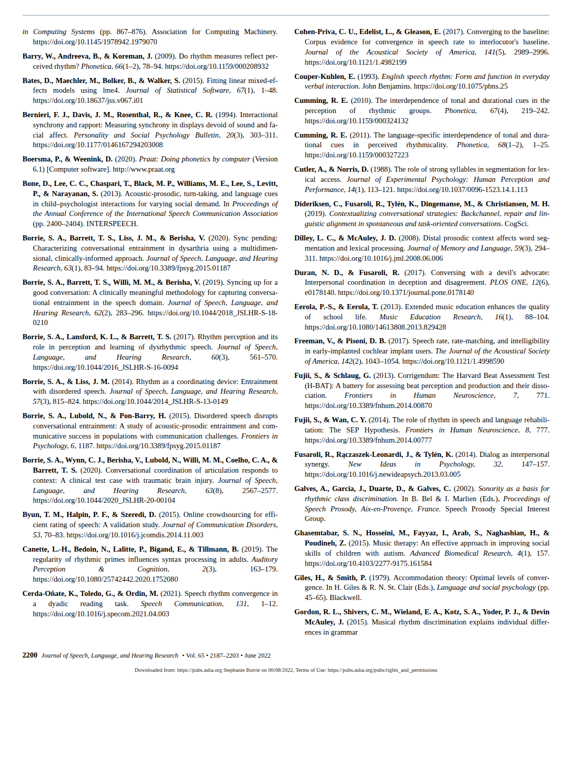in Computing Systems (pp. 867–876). Association for Computing Machinery. https://doi.org/10.1145/1978942.1979070
Barry, W., Andreeva, B., & Koreman, J. (2009). Do rhythm measures reflect perceived rhythm? Phonetica, 66(1–2), 78–94. https://doi.org/10.1159/000208932
Bates, D., Maechler, M., Bolker, B., & Walker, S. (2015). Fitting linear mixed-effects models using lme4. Journal of Statistical Software, 67(1), 1–48. https://doi.org/10.18637/jss.v067.i01
Bernieri, F. J., Davis, J. M., Rosenthal, R., & Knee, C. R. (1994). Interactional synchrony and rapport: Measuring synchrony in displays devoid of sound and facial affect. Personality and Social Psychology Bulletin, 20(3), 303–311. https://doi.org/10.1177/0146167294203008
Boersma, P., & Weenink, D. (2020). Praat: Doing phonetics by computer (Version 6.1) [Computer software]. http://www.praat.org
Bone, D., Lee, C. C., Chaspari, T., Black, M. P., Williams, M. E., Lee, S., Levitt, P., & Narayanan, S. (2013). Acoustic-prosodic, turn-taking, and language cues in child–psychologist interactions for varying social demand. In Proceedings of the Annual Conference of the International Speech Communication Association (pp. 2400–2404). INTERSPEECH.
Borrie, S. A., Barrett, T. S., Liss, J. M., & Berisha, V. (2020). Sync pending: Characterizing conversational entrainment in dysarthria using a multidimensional, clinically-informed approach. Journal of Speech, Language, and Hearing Research, 63(1), 83–94. https://doi.org/10.3389/fpsyg.2015.01187
Borrie, S. A., Barrett, T. S., Willi, M. M., & Berisha, V. (2019). Syncing up for a good conversation: A clinically meaningful methodology for capturing conversational entrainment in the speech domain. Journal of Speech, Language, and Hearing Research, 62(2), 283–296. https://doi.org/10.1044/2018_JSLHR-S-18-0210
Borrie, S. A., Lansford, K. L., & Barrett, T. S. (2017). Rhythm perception and its role in perception and learning of dysrhythmic speech. Journal of Speech, Language, and Hearing Research, 60(3), 561–570. https://doi.org/10.1044/2016_JSLHR-S-16-0094
Borrie, S. A., & Liss, J. M. (2014). Rhythm as a coordinating device: Entrainment with disordered speech. Journal of Speech, Language, and Hearing Research, 57(3), 815–824. https://doi.org/10.1044/2014_JSLHR-S-13-0149
Borrie, S. A., Lubold, N., & Pon-Barry, H. (2015). Disordered speech disrupts conversational entrainment: A study of acoustic-prosodic entrainment and communicative success in populations with communication challenges. Frontiers in Psychology, 6, 1187. https://doi.org/10.3389/fpsyg.2015.01187
Borrie, S. A., Wynn, C. J., Berisha, V., Lubold, N., Willi, M. M., Coelho, C. A., & Barrett, T. S. (2020). Conversational coordination of articulation responds to context: A clinical test case with traumatic brain injury. Journal of Speech, Language, and Hearing Research, 63(8), 2567–2577. https://doi.org/10.1044/2020_JSLHR-20-00104
Byun, T. M., Halpin, P. F., & Szeredi, D. (2015). Online crowdsourcing for efficient rating of speech: A validation study. Journal of Communication Disorders, 53, 70–83. https://doi.org/10.1016/j.jcomdis.2014.11.003
Canette, L.-H., Bedoin, N., Lalitte, P., Bigand, E., & Tillmann, B. (2019). The regularity of rhythmic primes influences syntax processing in adults. Auditory Perception & Cognition, 2(3), 163–179. https://doi.org/10.1080/25742442.2020.1752080
Cerda-Oñate, K., Toledo, G., & Ordin, M. (2021). Speech rhythm convergence in a dyadic reading task. Speech Communication, 131, 1–12. https://doi.org/10.1016/j.specom.2021.04.003
Cohen-Priva, C. U., Edelist, L., & Gleason, E. (2017). Converging to the baseline: Corpus evidence for convergence in speech rate to interlocutor's baseline. Journal of the Acoustical Society of America, 141(5), 2989–2996. https://doi.org/10.1121/1.4982199
Couper-Kuhlen, E. (1993). English speech rhythm: Form and function in everyday verbal interaction. John Benjamins. https://doi.org/10.1075/pbns.25
Cumming, R. E. (2010). The interdependence of tonal and durational cues in the perception of rhythmic groups. Phonetica, 67(4), 219–242. https://doi.org/10.1159/000324132
Cumming, R. E. (2011). The language-specific interdependence of tonal and durational cues in perceived rhythmicality. Phonetica, 68(1–2), 1–25. https://doi.org/10.1159/000327223
Cutler, A., & Norris, D. (1988). The role of strong syllables in segmentation for lexical access. Journal of Experimental Psychology: Human Perception and Performance, 14(1), 113–121. https://doi.org/10.1037/0096-1523.14.1.113
Dideriksen, C., Fusaroli, R., Tylén, K., Dingemanse, M., & Christiansen, M. H. (2019). Contextualizing conversational strategies: Backchannel, repair and linguistic alignment in spontaneous and task-oriented conversations. CogSci.
Dilley, L. C., & McAuley, J. D. (2008). Distal prosodic context affects word segmentation and lexical processing. Journal of Memory and Language, 59(3), 294–311. https://doi.org/10.1016/j.jml.2008.06.006
Duran, N. D., & Fusaroli, R. (2017). Conversing with a devil's advocate: Interpersonal coordination in deception and disagreement. PLOS ONE, 12(6), e0178140. https://doi.org/10.1371/journal.pone.0178140
Eerola, P.-S., & Eerola, T. (2013). Extended music education enhances the quality of school life. Music Education Research, 16(1), 88–104. https://doi.org/10.1080/14613808.2013.829428
Freeman, V., & Pisoni, D. B. (2017). Speech rate, rate-matching, and intelligibility in early-implanted cochlear implant users. The Journal of the Acoustical Society of America, 142(2), 1043–1054. https://doi.org/10.1121/1.4998590
Fujii, S., & Schlaug, G. (2013). Corrigendum: The Harvard Beat Assessment Test (H-BAT): A battery for assessing beat perception and production and their dissociation. Frontiers in Human Neuroscience, 7, 771. https://doi.org/10.3389/fnhum.2014.00870
Fujii, S., & Wan, C. Y. (2014). The role of rhythm in speech and language rehabilitation: The SEP Hypothesis. Frontiers in Human Neuroscience, 8, 777. https://doi.org/10.3389/fnhum.2014.00777
Fusaroli, R., Rączaszek-Leonardi, J., & Tylén, K. (2014). Dialog as interpersonal synergy. New Ideas in Psychology, 32, 147–157. https://doi.org/10.1016/j.newideapsych.2013.03.005
Galves, A., Garcia, J., Duarte, D., & Galves, C. (2002). Sonority as a basis for rhythmic class discrimination. In B. Bel & I. Marlien (Eds.), Proceedings of Speech Prosody, Aix-en-Provençe, France. Speech Prosody Special Interest Group.
Ghasemtabar, S. N., Hosseini, M., Fayyaz, I., Arab, S., Naghashian, H., & Poudineh, Z. (2015). Music therapy: An effective approach in improving social skills of children with autism. Advanced Biomedical Research, 4(1), 157. https://doi.org/10.4103/2277-9175.161584
Giles, H., & Smith, P. (1979). Accommodation theory: Optimal levels of convergence. In H. Giles & R. N. St. Clair (Eds.), Language and social psychology (pp. 45–65). Blackwell.
Gordon, R. L., Shivers, C. M., Wieland, E. A., Kotz, S. A., Yoder, P. J., & Devin McAuley, J. (2015). Musical rhythm discrimination explains individual differences in grammar
2200 Journal of Speech, Language, and Hearing Research • Vol. 65 • 2187–2203 • June 2022
Downloaded from: https://pubs.asha.org Stephanie Borrie on 06/08/2022, Terms of Use: https://pubs.asha.org/pubs/rights_and_permissions